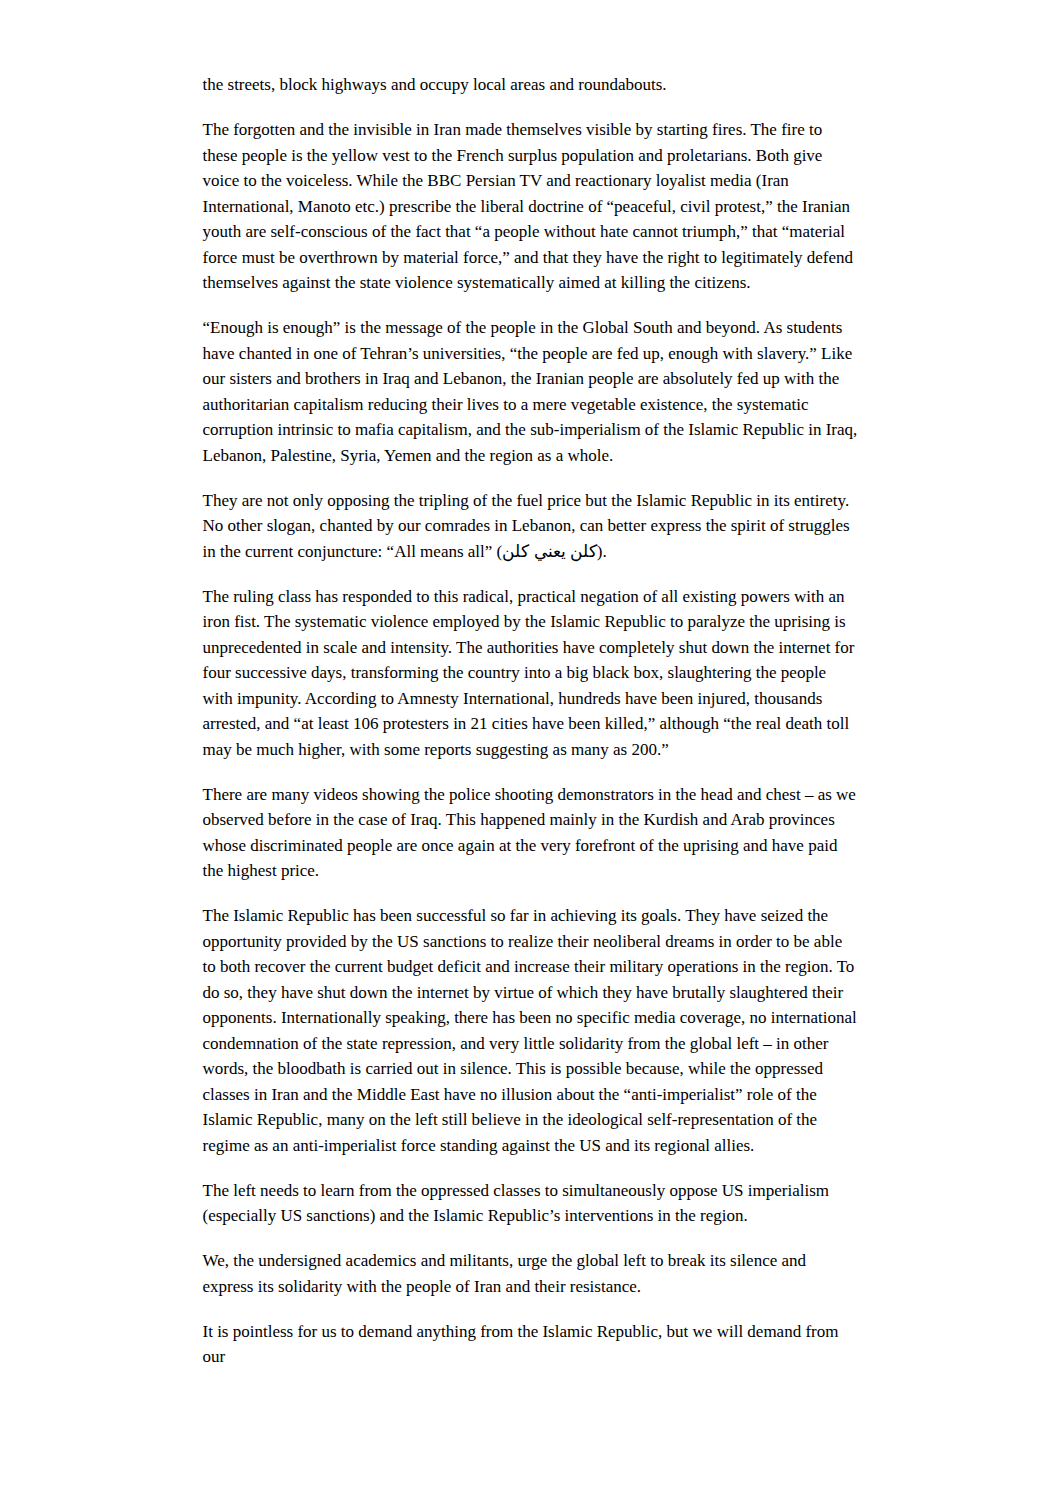the streets, block highways and occupy local areas and roundabouts.
The forgotten and the invisible in Iran made themselves visible by starting fires. The fire to these people is the yellow vest to the French surplus population and proletarians. Both give voice to the voiceless. While the BBC Persian TV and reactionary loyalist media (Iran International, Manoto etc.) prescribe the liberal doctrine of “peaceful, civil protest,” the Iranian youth are self-conscious of the fact that “a people without hate cannot triumph,” that “material force must be overthrown by material force,” and that they have the right to legitimately defend themselves against the state violence systematically aimed at killing the citizens.
“Enough is enough” is the message of the people in the Global South and beyond. As students have chanted in one of Tehran’s universities, “the people are fed up, enough with slavery.” Like our sisters and brothers in Iraq and Lebanon, the Iranian people are absolutely fed up with the authoritarian capitalism reducing their lives to a mere vegetable existence, the systematic corruption intrinsic to mafia capitalism, and the sub-imperialism of the Islamic Republic in Iraq, Lebanon, Palestine, Syria, Yemen and the region as a whole.
They are not only opposing the tripling of the fuel price but the Islamic Republic in its entirety. No other slogan, chanted by our comrades in Lebanon, can better express the spirit of struggles in the current conjuncture: “All means all” (كلن يعني كلن).
The ruling class has responded to this radical, practical negation of all existing powers with an iron fist. The systematic violence employed by the Islamic Republic to paralyze the uprising is unprecedented in scale and intensity. The authorities have completely shut down the internet for four successive days, transforming the country into a big black box, slaughtering the people with impunity. According to Amnesty International, hundreds have been injured, thousands arrested, and “at least 106 protesters in 21 cities have been killed,” although “the real death toll may be much higher, with some reports suggesting as many as 200.”
There are many videos showing the police shooting demonstrators in the head and chest – as we observed before in the case of Iraq. This happened mainly in the Kurdish and Arab provinces whose discriminated people are once again at the very forefront of the uprising and have paid the highest price.
The Islamic Republic has been successful so far in achieving its goals. They have seized the opportunity provided by the US sanctions to realize their neoliberal dreams in order to be able to both recover the current budget deficit and increase their military operations in the region. To do so, they have shut down the internet by virtue of which they have brutally slaughtered their opponents. Internationally speaking, there has been no specific media coverage, no international condemnation of the state repression, and very little solidarity from the global left – in other words, the bloodbath is carried out in silence. This is possible because, while the oppressed classes in Iran and the Middle East have no illusion about the “anti-imperialist” role of the Islamic Republic, many on the left still believe in the ideological self-representation of the regime as an anti-imperialist force standing against the US and its regional allies.
The left needs to learn from the oppressed classes to simultaneously oppose US imperialism (especially US sanctions) and the Islamic Republic’s interventions in the region.
We, the undersigned academics and militants, urge the global left to break its silence and express its solidarity with the people of Iran and their resistance.
It is pointless for us to demand anything from the Islamic Republic, but we will demand from our